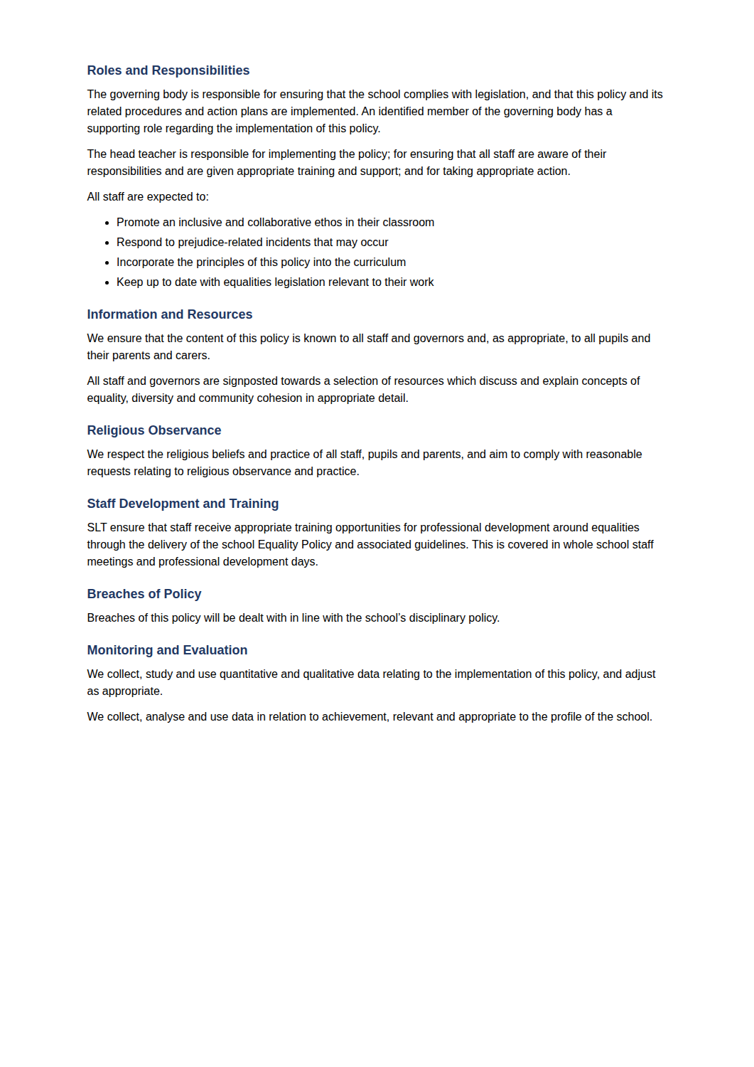Roles and Responsibilities
The governing body is responsible for ensuring that the school complies with legislation, and that this policy and its related procedures and action plans are implemented. An identified member of the governing body has a supporting role regarding the implementation of this policy.
The head teacher is responsible for implementing the policy; for ensuring that all staff are aware of their responsibilities and are given appropriate training and support; and for taking appropriate action.
All staff are expected to:
Promote an inclusive and collaborative ethos in their classroom
Respond to prejudice-related incidents that may occur
Incorporate the principles of this policy into the curriculum
Keep up to date with equalities legislation relevant to their work
Information and Resources
We ensure that the content of this policy is known to all staff and governors and, as appropriate, to all pupils and their parents and carers.
All staff and governors are signposted towards a selection of resources which discuss and explain concepts of equality, diversity and community cohesion in appropriate detail.
Religious Observance
We respect the religious beliefs and practice of all staff, pupils and parents, and aim to comply with reasonable requests relating to religious observance and practice.
Staff Development and Training
SLT ensure that staff receive appropriate training opportunities for professional development around equalities through the delivery of the school Equality Policy and associated guidelines. This is covered in whole school staff meetings and professional development days.
Breaches of Policy
Breaches of this policy will be dealt with in line with the school’s disciplinary policy.
Monitoring and Evaluation
We collect, study and use quantitative and qualitative data relating to the implementation of this policy, and adjust as appropriate.
We collect, analyse and use data in relation to achievement, relevant and appropriate to the profile of the school.